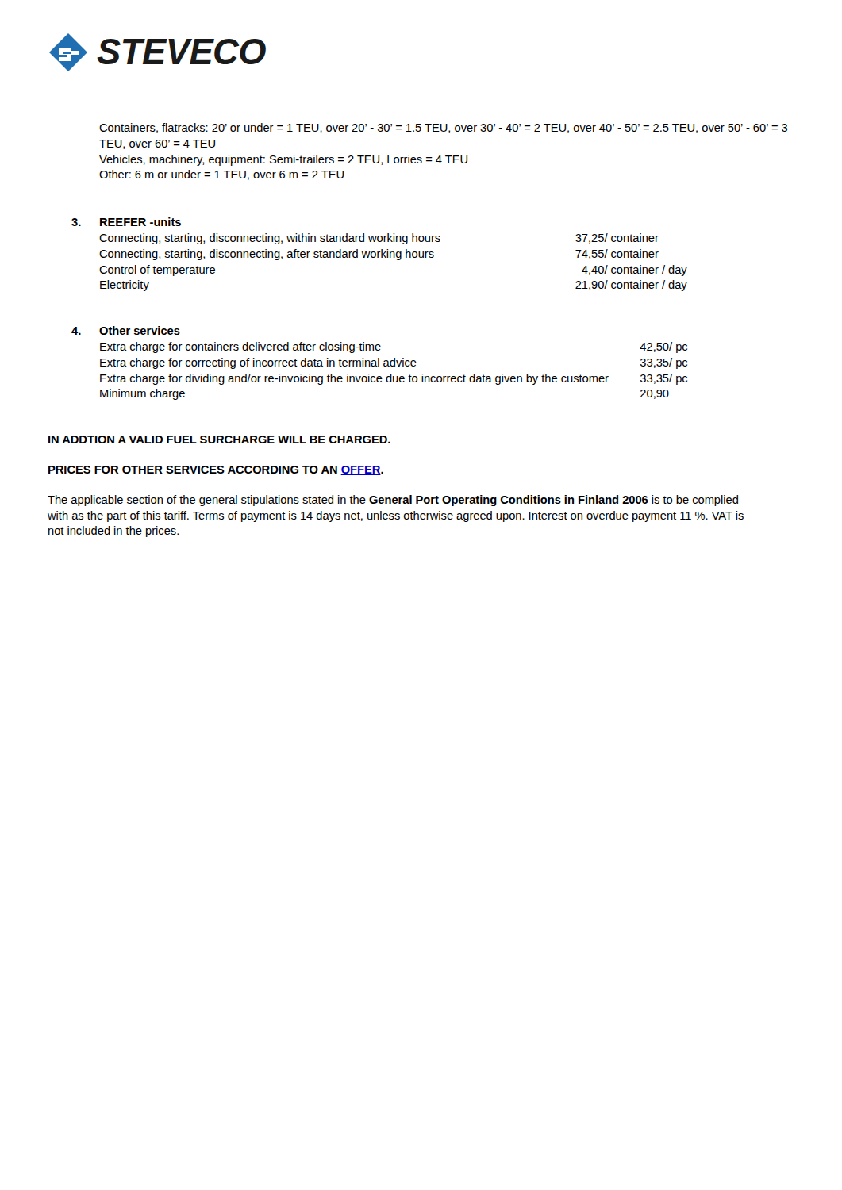STEVECO
Containers, flatracks: 20’ or under = 1 TEU, over 20’ - 30’ = 1.5 TEU, over 30’ - 40’ = 2 TEU, over 40’ - 50’ = 2.5 TEU, over 50’ - 60’ = 3 TEU, over 60’ = 4 TEU
Vehicles, machinery, equipment: Semi-trailers = 2 TEU, Lorries = 4 TEU
Other: 6 m or under = 1 TEU, over 6 m = 2 TEU
REEFER -units
| Connecting, starting, disconnecting, within standard working hours | 37,25 | / container |
| Connecting, starting, disconnecting, after standard working hours | 74,55 | / container |
| Control of temperature | 4,40 | / container / day |
| Electricity | 21,90 | / container / day |
Other services
| Extra charge for containers delivered after closing-time | 42,50 | / pc |
| Extra charge for correcting of incorrect data in terminal advice | 33,35 | / pc |
| Extra charge for dividing and/or re-invoicing the invoice due to incorrect data given by the customer | 33,35 | / pc |
| Minimum charge | 20,90 | |
IN ADDTION A VALID FUEL SURCHARGE WILL BE CHARGED.
PRICES FOR OTHER SERVICES ACCORDING TO AN OFFER.
The applicable section of the general stipulations stated in the General Port Operating Conditions in Finland 2006 is to be complied with as the part of this tariff. Terms of payment is 14 days net, unless otherwise agreed upon. Interest on overdue payment 11 %. VAT is not included in the prices.